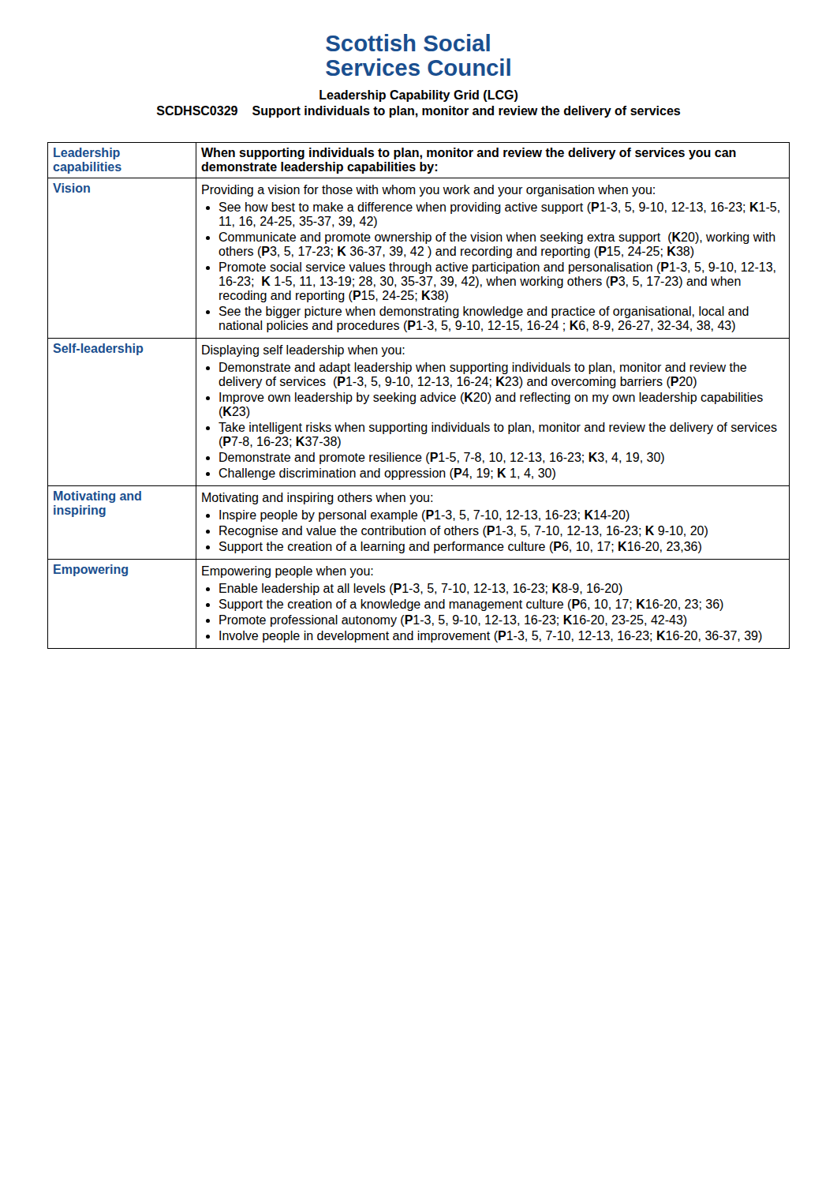Scottish Social
Services Council
Leadership Capability Grid (LCG)
SCDHSC0329 Support individuals to plan, monitor and review the delivery of services
| Leadership capabilities | When supporting individuals to plan, monitor and review the delivery of services you can demonstrate leadership capabilities by: |
| Vision | Providing a vision for those with whom you work and your organisation when you: See how best to make a difference when providing active support ( P 1-3, 5, 9-10, 12-13, 16-23; K 1-5, 11, 16, 24-25, 35-37, 39, 42) Communicate and promote ownership of the vision when seeking extra support ( K 20), working with others ( P 3, 5, 17-23; K 36-37, 39, 42 ) and recording and reporting ( P 15, 24-25; K 38) Promote social service values through active participation and personalisation ( P 1-3, 5, 9-10, 12-13, 16-23; K 1-5, 11, 13-19; 28, 30, 35-37, 39, 42), when working others ( P 3, 5, 17-23) and when recoding and reporting ( P 15, 24-25; K 38) See the bigger picture when demonstrating knowledge and practice of organisational, local and national policies and procedures ( P 1-3, 5, 9-10, 12-15, 16-24 ; K 6, 8-9, 26-27, 32-34, 38, 43) |
| Self-leadership | Displaying self leadership when you: Demonstrate and adapt leadership when supporting individuals to plan, monitor and review the delivery of services ( P 1-3, 5, 9-10, 12-13, 16-24; K 23) and overcoming barriers ( P 20) Improve own leadership by seeking advice ( K 20) and reflecting on my own leadership capabilities ( K 23) Take intelligent risks when supporting individuals to plan, monitor and review the delivery of services ( P 7-8, 16-23; K 37-38) Demonstrate and promote resilience ( P 1-5, 7-8, 10, 12-13, 16-23; K 3, 4, 19, 30) Challenge discrimination and oppression ( P 4, 19; K 1, 4, 30) |
| Motivating and inspiring | Motivating and inspiring others when you: Inspire people by personal example ( P 1-3, 5, 7-10, 12-13, 16-23; K 14-20) Recognise and value the contribution of others ( P 1-3, 5, 7-10, 12-13, 16-23; K 9-10, 20) Support the creation of a learning and performance culture ( P 6, 10, 17; K 16-20, 23,36) |
| Empowering | Empowering people when you: Enable leadership at all levels ( P 1-3, 5, 7-10, 12-13, 16-23; K 8-9, 16-20) Support the creation of a knowledge and management culture ( P 6, 10, 17; K 16-20, 23; 36) Promote professional autonomy ( P 1-3, 5, 9-10, 12-13, 16-23; K 16-20, 23-25, 42-43) Involve people in development and improvement ( P 1-3, 5, 7-10, 12-13, 16-23; K 16-20, 36-37, 39) |